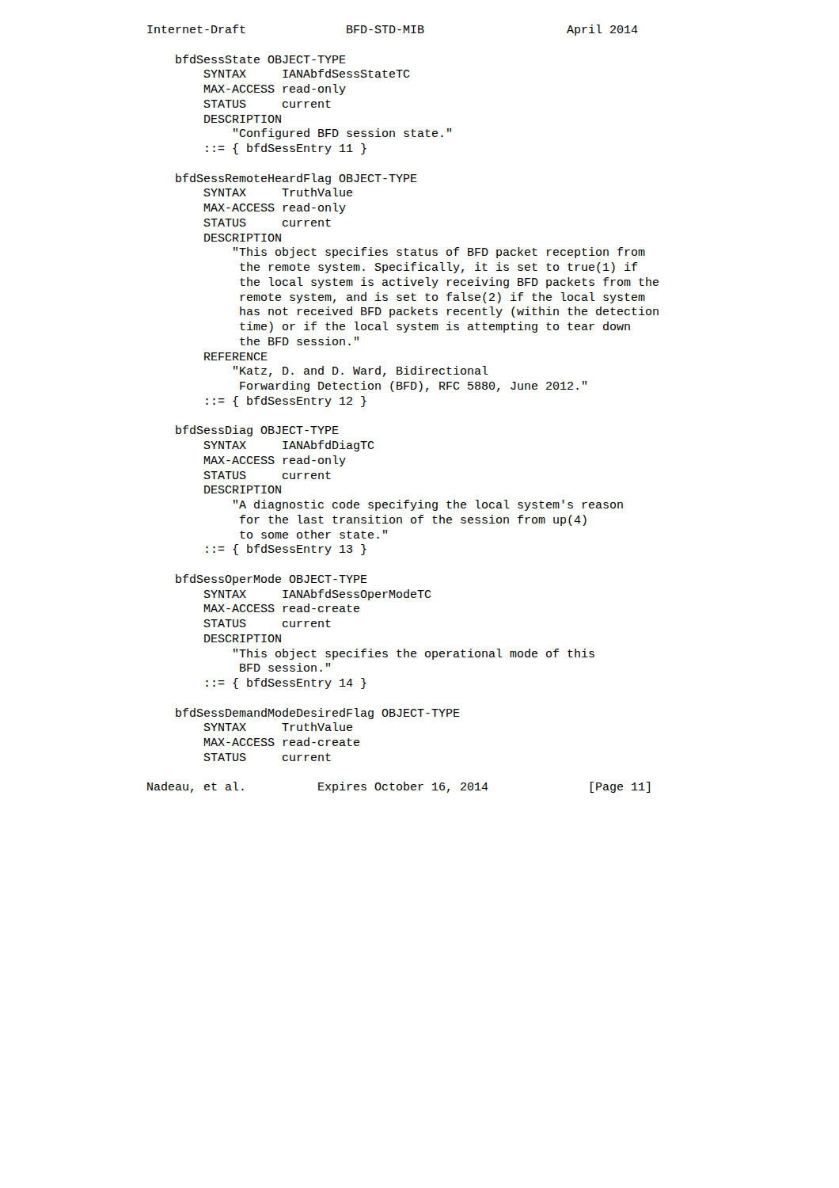Internet-Draft              BFD-STD-MIB                    April 2014
    bfdSessState OBJECT-TYPE
        SYNTAX     IANAbfdSessStateTC
        MAX-ACCESS read-only
        STATUS     current
        DESCRIPTION
            "Configured BFD session state."
        ::= { bfdSessEntry 11 }

    bfdSessRemoteHeardFlag OBJECT-TYPE
        SYNTAX     TruthValue
        MAX-ACCESS read-only
        STATUS     current
        DESCRIPTION
            "This object specifies status of BFD packet reception from
             the remote system. Specifically, it is set to true(1) if
             the local system is actively receiving BFD packets from the
             remote system, and is set to false(2) if the local system
             has not received BFD packets recently (within the detection
             time) or if the local system is attempting to tear down
             the BFD session."
        REFERENCE
            "Katz, D. and D. Ward, Bidirectional
             Forwarding Detection (BFD), RFC 5880, June 2012."
        ::= { bfdSessEntry 12 }

    bfdSessDiag OBJECT-TYPE
        SYNTAX     IANAbfdDiagTC
        MAX-ACCESS read-only
        STATUS     current
        DESCRIPTION
            "A diagnostic code specifying the local system's reason
             for the last transition of the session from up(4)
             to some other state."
        ::= { bfdSessEntry 13 }

    bfdSessOperMode OBJECT-TYPE
        SYNTAX     IANAbfdSessOperModeTC
        MAX-ACCESS read-create
        STATUS     current
        DESCRIPTION
            "This object specifies the operational mode of this
             BFD session."
        ::= { bfdSessEntry 14 }

    bfdSessDemandModeDesiredFlag OBJECT-TYPE
        SYNTAX     TruthValue
        MAX-ACCESS read-create
        STATUS     current
Nadeau, et al.          Expires October 16, 2014              [Page 11]